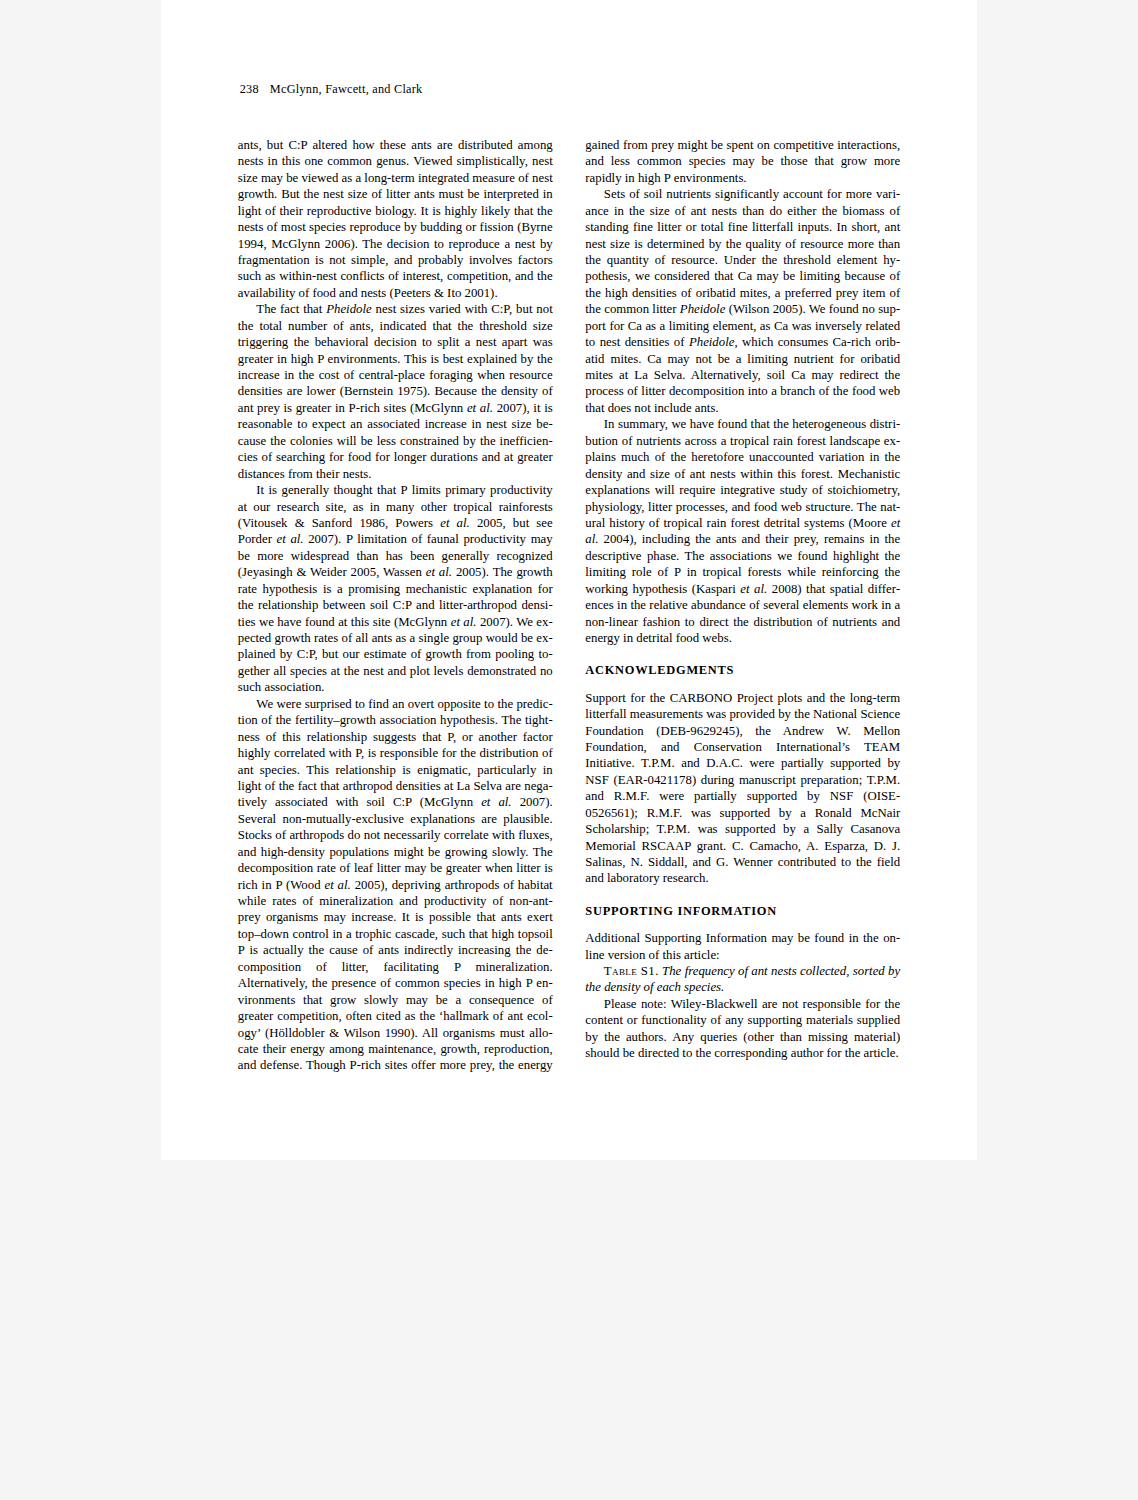238 McGlynn, Fawcett, and Clark
ants, but C:P altered how these ants are distributed among nests in this one common genus. Viewed simplistically, nest size may be viewed as a long-term integrated measure of nest growth. But the nest size of litter ants must be interpreted in light of their reproductive biology. It is highly likely that the nests of most species reproduce by budding or fission (Byrne 1994, McGlynn 2006). The decision to reproduce a nest by fragmentation is not simple, and probably involves factors such as within-nest conflicts of interest, competition, and the availability of food and nests (Peeters & Ito 2001).
The fact that Pheidole nest sizes varied with C:P, but not the total number of ants, indicated that the threshold size triggering the behavioral decision to split a nest apart was greater in high P environments. This is best explained by the increase in the cost of central-place foraging when resource densities are lower (Bernstein 1975). Because the density of ant prey is greater in P-rich sites (McGlynn et al. 2007), it is reasonable to expect an associated increase in nest size because the colonies will be less constrained by the inefficiencies of searching for food for longer durations and at greater distances from their nests.
It is generally thought that P limits primary productivity at our research site, as in many other tropical rainforests (Vitousek & Sanford 1986, Powers et al. 2005, but see Porder et al. 2007). P limitation of faunal productivity may be more widespread than has been generally recognized (Jeyasingh & Weider 2005, Wassen et al. 2005). The growth rate hypothesis is a promising mechanistic explanation for the relationship between soil C:P and litter-arthropod densities we have found at this site (McGlynn et al. 2007). We expected growth rates of all ants as a single group would be explained by C:P, but our estimate of growth from pooling together all species at the nest and plot levels demonstrated no such association.
We were surprised to find an overt opposite to the prediction of the fertility–growth association hypothesis. The tightness of this relationship suggests that P, or another factor highly correlated with P, is responsible for the distribution of ant species. This relationship is enigmatic, particularly in light of the fact that arthropod densities at La Selva are negatively associated with soil C:P (McGlynn et al. 2007). Several non-mutually-exclusive explanations are plausible. Stocks of arthropods do not necessarily correlate with fluxes, and high-density populations might be growing slowly. The decomposition rate of leaf litter may be greater when litter is rich in P (Wood et al. 2005), depriving arthropods of habitat while rates of mineralization and productivity of non-ant-prey organisms may increase. It is possible that ants exert top–down control in a trophic cascade, such that high topsoil P is actually the cause of ants indirectly increasing the decomposition of litter, facilitating P mineralization. Alternatively, the presence of common species in high P environments that grow slowly may be a consequence of greater competition, often cited as the ‘hallmark of ant ecology’ (Hölldobler & Wilson 1990). All organisms must allocate their energy among maintenance, growth, reproduction, and defense. Though P-rich sites offer more prey, the energy gained from prey might be spent on competitive interactions, and less common species may be those that grow more rapidly in high P environments.
Sets of soil nutrients significantly account for more variance in the size of ant nests than do either the biomass of standing fine litter or total fine litterfall inputs. In short, ant nest size is determined by the quality of resource more than the quantity of resource. Under the threshold element hypothesis, we considered that Ca may be limiting because of the high densities of oribatid mites, a preferred prey item of the common litter Pheidole (Wilson 2005). We found no support for Ca as a limiting element, as Ca was inversely related to nest densities of Pheidole, which consumes Ca-rich oribatid mites. Ca may not be a limiting nutrient for oribatid mites at La Selva. Alternatively, soil Ca may redirect the process of litter decomposition into a branch of the food web that does not include ants.
In summary, we have found that the heterogeneous distribution of nutrients across a tropical rain forest landscape explains much of the heretofore unaccounted variation in the density and size of ant nests within this forest. Mechanistic explanations will require integrative study of stoichiometry, physiology, litter processes, and food web structure. The natural history of tropical rain forest detrital systems (Moore et al. 2004), including the ants and their prey, remains in the descriptive phase. The associations we found highlight the limiting role of P in tropical forests while reinforcing the working hypothesis (Kaspari et al. 2008) that spatial differences in the relative abundance of several elements work in a non-linear fashion to direct the distribution of nutrients and energy in detrital food webs.
ACKNOWLEDGMENTS
Support for the CARBONO Project plots and the long-term litterfall measurements was provided by the National Science Foundation (DEB-9629245), the Andrew W. Mellon Foundation, and Conservation International’s TEAM Initiative. T.P.M. and D.A.C. were partially supported by NSF (EAR-0421178) during manuscript preparation; T.P.M. and R.M.F. were partially supported by NSF (OISE- 0526561); R.M.F. was supported by a Ronald McNair Scholarship; T.P.M. was supported by a Sally Casanova Memorial RSCAAP grant. C. Camacho, A. Esparza, D. J. Salinas, N. Siddall, and G. Wenner contributed to the field and laboratory research.
SUPPORTING INFORMATION
Additional Supporting Information may be found in the online version of this article:
Table S1. The frequency of ant nests collected, sorted by the density of each species.
Please note: Wiley-Blackwell are not responsible for the content or functionality of any supporting materials supplied by the authors. Any queries (other than missing material) should be directed to the corresponding author for the article.